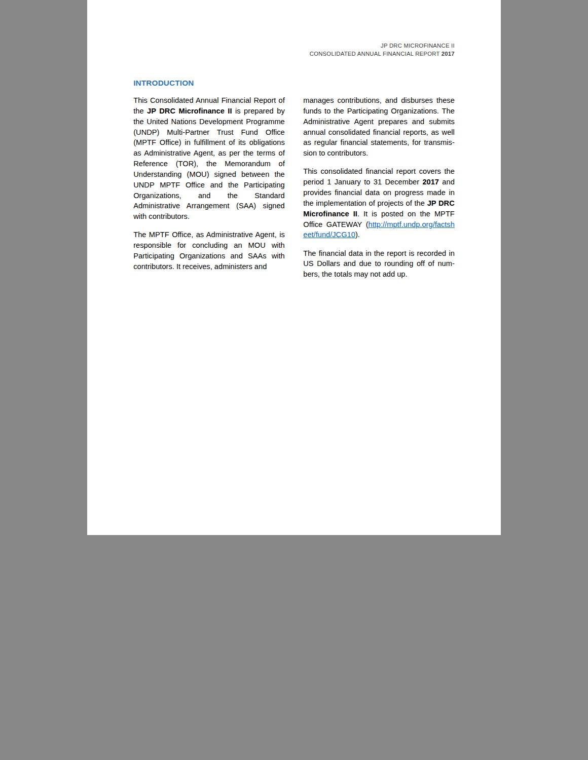JP DRC MICROFINANCE II
CONSOLIDATED ANNUAL FINANCIAL REPORT 2017
Introduction
This Consolidated Annual Financial Report of the JP DRC Microfinance II is prepared by the United Nations Development Programme (UNDP) Multi-Partner Trust Fund Office (MPTF Office) in fulfillment of its obligations as Administrative Agent, as per the terms of Reference (TOR), the Memorandum of Understanding (MOU) signed between the UNDP MPTF Office and the Participating Organizations, and the Standard Administrative Arrangement (SAA) signed with contributors.
The MPTF Office, as Administrative Agent, is responsible for concluding an MOU with Participating Organizations and SAAs with contributors. It receives, administers and
manages contributions, and disburses these funds to the Participating Organizations. The Administrative Agent prepares and submits annual consolidated financial reports, as well as regular financial statements, for transmission to contributors.
This consolidated financial report covers the period 1 January to 31 December 2017 and provides financial data on progress made in the implementation of projects of the JP DRC Microfinance II. It is posted on the MPTF Office GATEWAY (http://mptf.undp.org/factsheet/fund/JCG10).
The financial data in the report is recorded in US Dollars and due to rounding off of numbers, the totals may not add up.